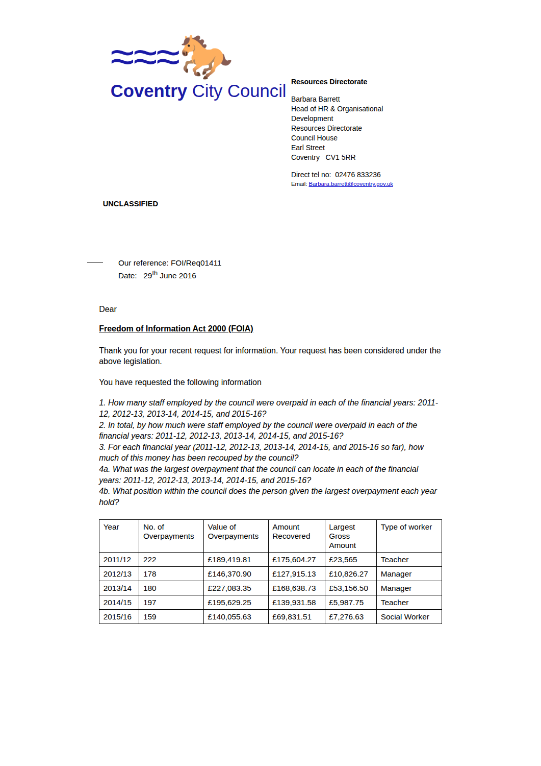≈≈≈🐎
Coventry City Council
Resources Directorate
Barbara Barrett
Head of HR & Organisational
Development
Resources Directorate
Council House
Earl Street
Coventry CV1 5RR
Direct tel no: 02476 833236
Email: Barbara.barrett@coventry.gov.uk
UNCLASSIFIED
Our reference: FOI/Req01411
Date: 29th June 2016
Dear
Freedom of Information Act 2000 (FOIA)
Thank you for your recent request for information. Your request has been considered under the above legislation.
You have requested the following information
1. How many staff employed by the council were overpaid in each of the financial years: 2011-12, 2012-13, 2013-14, 2014-15, and 2015-16?
2. In total, by how much were staff employed by the council were overpaid in each of the financial years: 2011-12, 2012-13, 2013-14, 2014-15, and 2015-16?
3. For each financial year (2011-12, 2012-13, 2013-14, 2014-15, and 2015-16 so far), how much of this money has been recouped by the council?
4a. What was the largest overpayment that the council can locate in each of the financial years: 2011-12, 2012-13, 2013-14, 2014-15, and 2015-16?
4b. What position within the council does the person given the largest overpayment each year hold?
| Year | No. of Overpayments | Value of Overpayments | Amount Recovered | Largest Gross Amount | Type of worker |
| --- | --- | --- | --- | --- | --- |
| 2011/12 | 222 | £189,419.81 | £175,604.27 | £23,565 | Teacher |
| 2012/13 | 178 | £146,370.90 | £127,915.13 | £10,826.27 | Manager |
| 2013/14 | 180 | £227,083.35 | £168,638.73 | £53,156.50 | Manager |
| 2014/15 | 197 | £195,629.25 | £139,931.58 | £5,987.75 | Teacher |
| 2015/16 | 159 | £140,055.63 | £69,831.51 | £7,276.63 | Social Worker |